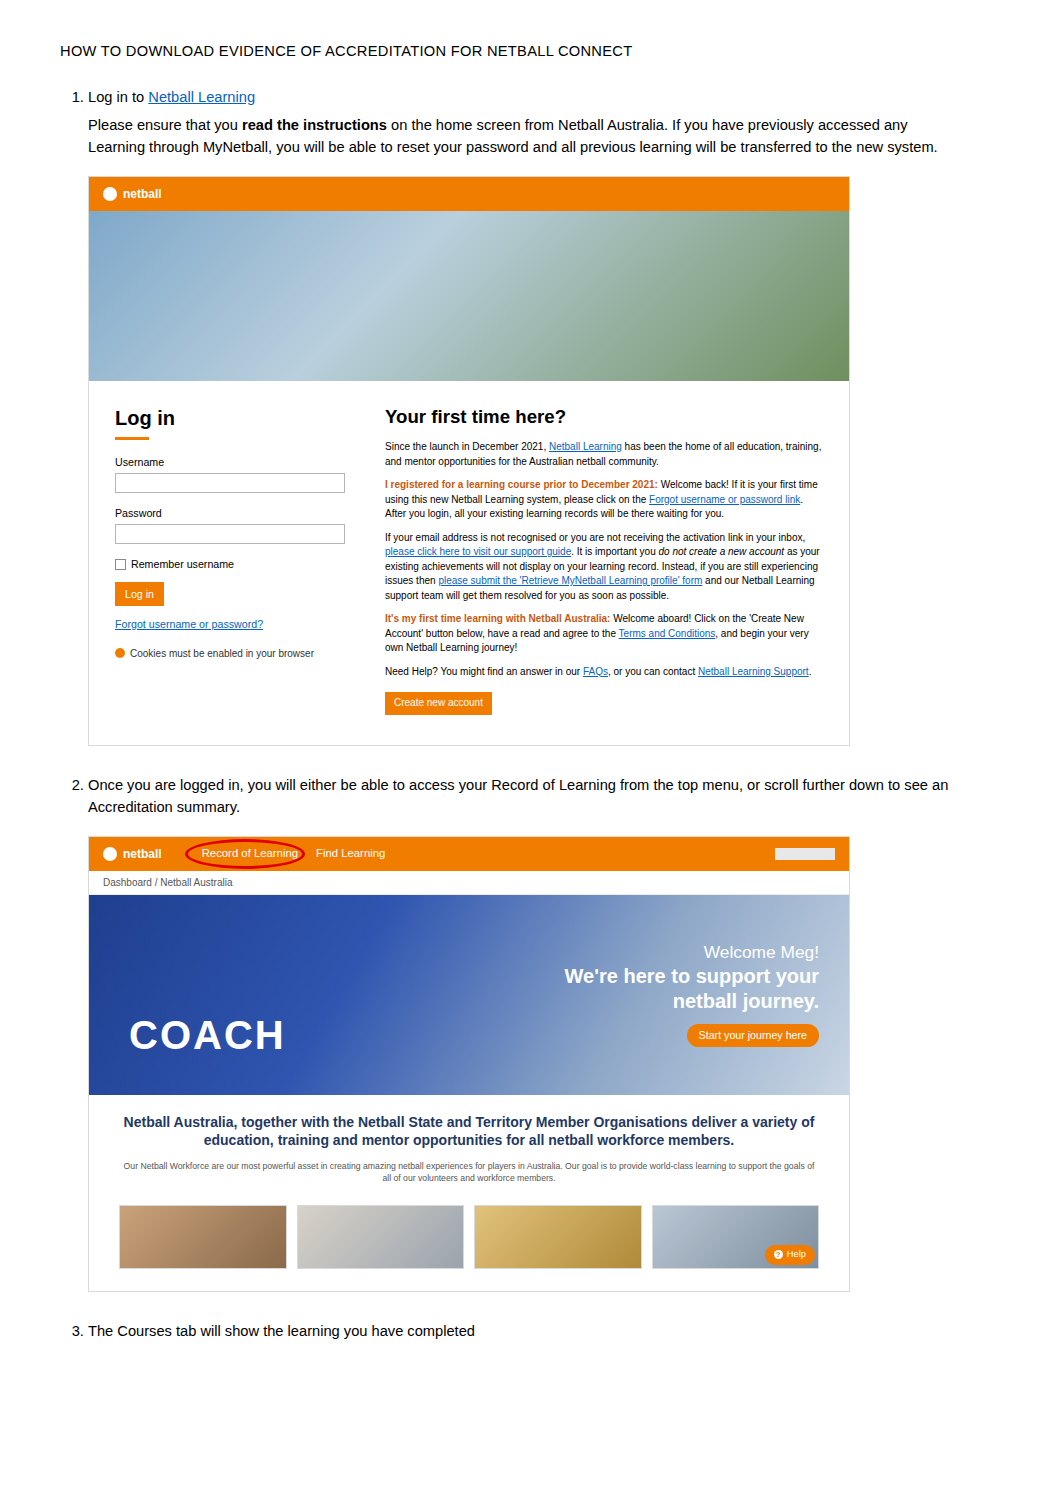How to download evidence of accreditation for Netball Connect
Log in to Netball Learning
Please ensure that you read the instructions on the home screen from Netball Australia. If you have previously accessed any Learning through MyNetball, you will be able to reset your password and all previous learning will be transferred to the new system.
netball
Log in
Username
Password
Remember username
Log in Forgot username or password?
Cookies must be enabled in your browser
Your first time here?
Since the launch in December 2021, Netball Learning has been the home of all education, training, and mentor opportunities for the Australian netball community.
I registered for a learning course prior to December 2021: Welcome back! If it is your first time using this new Netball Learning system, please click on the Forgot username or password link. After you login, all your existing learning records will be there waiting for you.
If your email address is not recognised or you are not receiving the activation link in your inbox, please click here to visit our support guide. It is important you do not create a new account as your existing achievements will not display on your learning record. Instead, if you are still experiencing issues then please submit the 'Retrieve MyNetball Learning profile' form and our Netball Learning support team will get them resolved for you as soon as possible.
It's my first time learning with Netball Australia: Welcome aboard! Click on the 'Create New Account' button below, have a read and agree to the Terms and Conditions, and begin your very own Netball Learning journey!
Need Help? You might find an answer in our FAQs, or you can contact Netball Learning Support.
Create new account
Once you are logged in, you will either be able to access your Record of Learning from the top menu, or scroll further down to see an Accreditation summary.
netball Record of Learning Find Learning
Dashboard / Netball Australia
COACH
Welcome Meg!
We're here to support your
netball journey.
Start your journey here
Netball Australia, together with the Netball State and Territory Member Organisations deliver a variety of education, training and mentor opportunities for all netball workforce members.
Our Netball Workforce are our most powerful asset in creating amazing netball experiences for players in Australia. Our goal is to provide world-class learning to support the goals of all of our volunteers and workforce members.
?Help
The Courses tab will show the learning you have completed